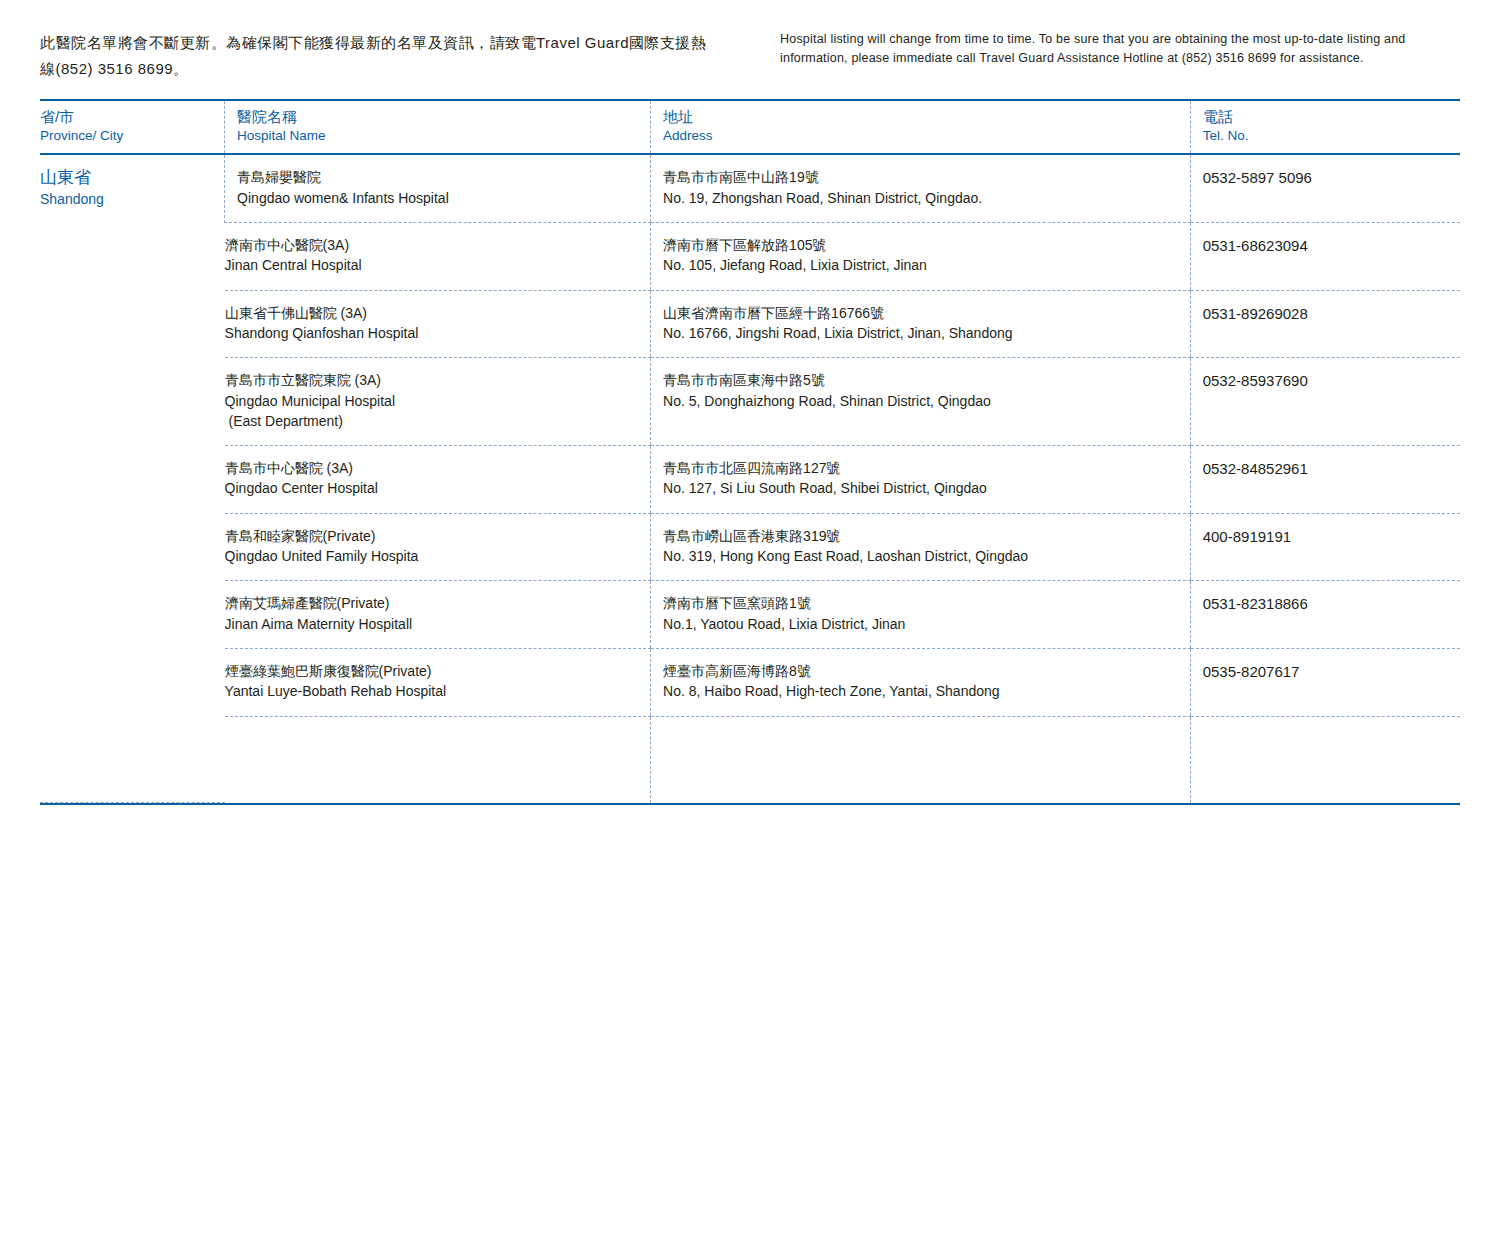此醫院名單將會不斷更新。為確保閣下能獲得最新的名單及資訊，請致電Travel Guard國際支援熱線(852) 3516 8699。
Hospital listing will change from time to time. To be sure that you are obtaining the most up-to-date listing and information, please immediate call Travel Guard Assistance Hotline at (852) 3516 8699 for assistance.
| 省/市 Province/ City | 醫院名稱 Hospital Name | 地址 Address | 電話 Tel. No. |
| --- | --- | --- | --- |
| 山東省 Shandong | 青島婦嬰醫院 Qingdao women& Infants Hospital | 青島市市南區中山路19號 No. 19, Zhongshan Road, Shinan District, Qingdao. | 0532-5897 5096 |
| 濟南市中心醫院(3A) Jinan Central Hospital | 濟南市曆下區解放路105號 No. 105, Jiefang Road, Lixia District, Jinan | 0531-68623094 |
| 山東省千佛山醫院 (3A) Shandong Qianfoshan Hospital | 山東省濟南市曆下區經十路16766號 No. 16766, Jingshi Road, Lixia District, Jinan, Shandong | 0531-89269028 |
| 青島市市立醫院東院 (3A) Qingdao Municipal Hospital (East Department) | 青島市市南區東海中路5號 No. 5, Donghaizhong Road, Shinan District, Qingdao | 0532-85937690 |
| 青島市中心醫院 (3A) Qingdao Center Hospital | 青島市市北區四流南路127號 No. 127, Si Liu South Road, Shibei District, Qingdao | 0532-84852961 |
| 青島和睦家醫院(Private) Qingdao United Family Hospita | 青島市嶗山區香港東路319號 No. 319, Hong Kong East Road, Laoshan District, Qingdao | 400-8919191 |
| 濟南艾瑪婦產醫院(Private) Jinan Aima Maternity Hospitall | 濟南市曆下區窯頭路1號 No.1, Yaotou Road, Lixia District, Jinan | 0531-82318866 |
| 煙臺綠葉鮑巴斯康復醫院(Private) Yantai Luye-Bobath Rehab Hospital | 煙臺市高新區海博路8號 No. 8, Haibo Road, High-tech Zone, Yantai, Shandong | 0535-8207617 |